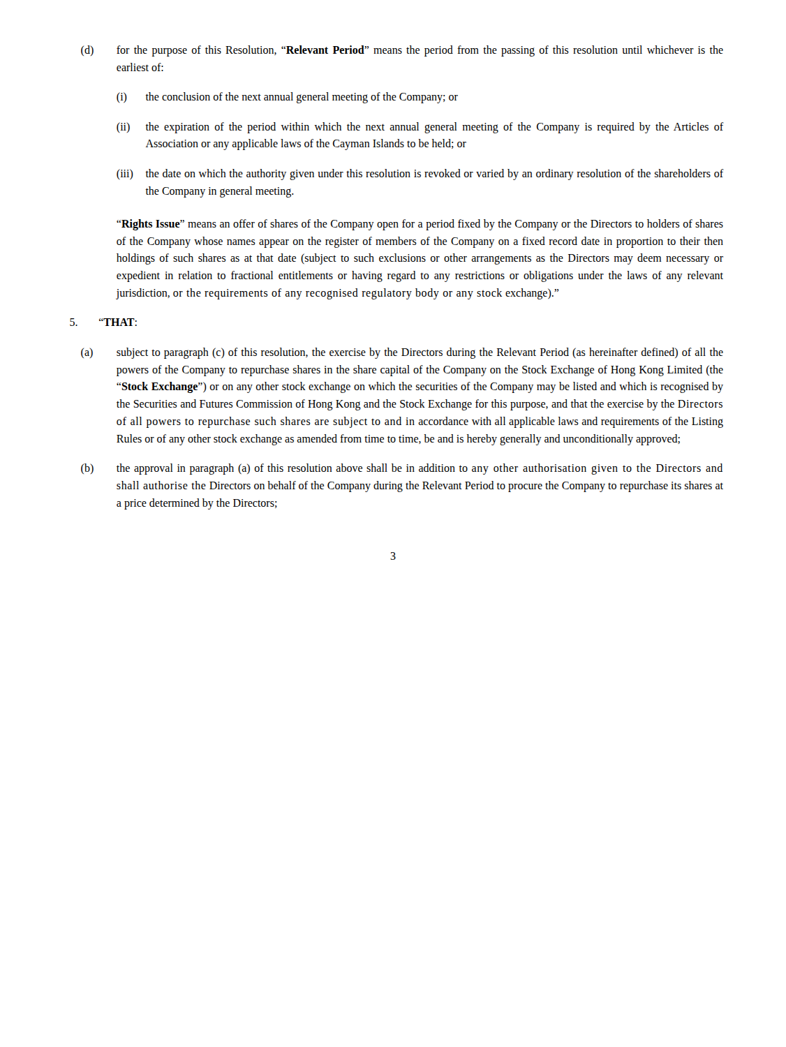(d)
for the purpose of this Resolution, “Relevant Period” means the period from the passing of this resolution until whichever is the earliest of:
(i)
the conclusion of the next annual general meeting of the Company; or
(ii)
the expiration of the period within which the next annual general meeting of the Company is required by the Articles of Association or any applicable laws of the Cayman Islands to be held; or
(iii)
the date on which the authority given under this resolution is revoked or varied by an ordinary resolution of the shareholders of the Company in general meeting.
“Rights Issue” means an offer of shares of the Company open for a period fixed by the Company or the Directors to holders of shares of the Company whose names appear on the register of members of the Company on a fixed record date in proportion to their then holdings of such shares as at that date (subject to such exclusions or other arrangements as the Directors may deem necessary or expedient in relation to fractional entitlements or having regard to any restrictions or obligations under the laws of any relevant jurisdiction, or the requirements of any recognised regulatory body or any stock exchange).”
5.
“THAT:
(a)
subject to paragraph (c) of this resolution, the exercise by the Directors during the Relevant Period (as hereinafter defined) of all the powers of the Company to repurchase shares in the share capital of the Company on the Stock Exchange of Hong Kong Limited (the “Stock Exchange”) or on any other stock exchange on which the securities of the Company may be listed and which is recognised by the Securities and Futures Commission of Hong Kong and the Stock Exchange for this purpose, and that the exercise by the Directors of all powers to repurchase such shares are subject to and in accordance with all applicable laws and requirements of the Listing Rules or of any other stock exchange as amended from time to time, be and is hereby generally and unconditionally approved;
(b)
the approval in paragraph (a) of this resolution above shall be in addition to any other authorisation given to the Directors and shall authorise the Directors on behalf of the Company during the Relevant Period to procure the Company to repurchase its shares at a price determined by the Directors;
3